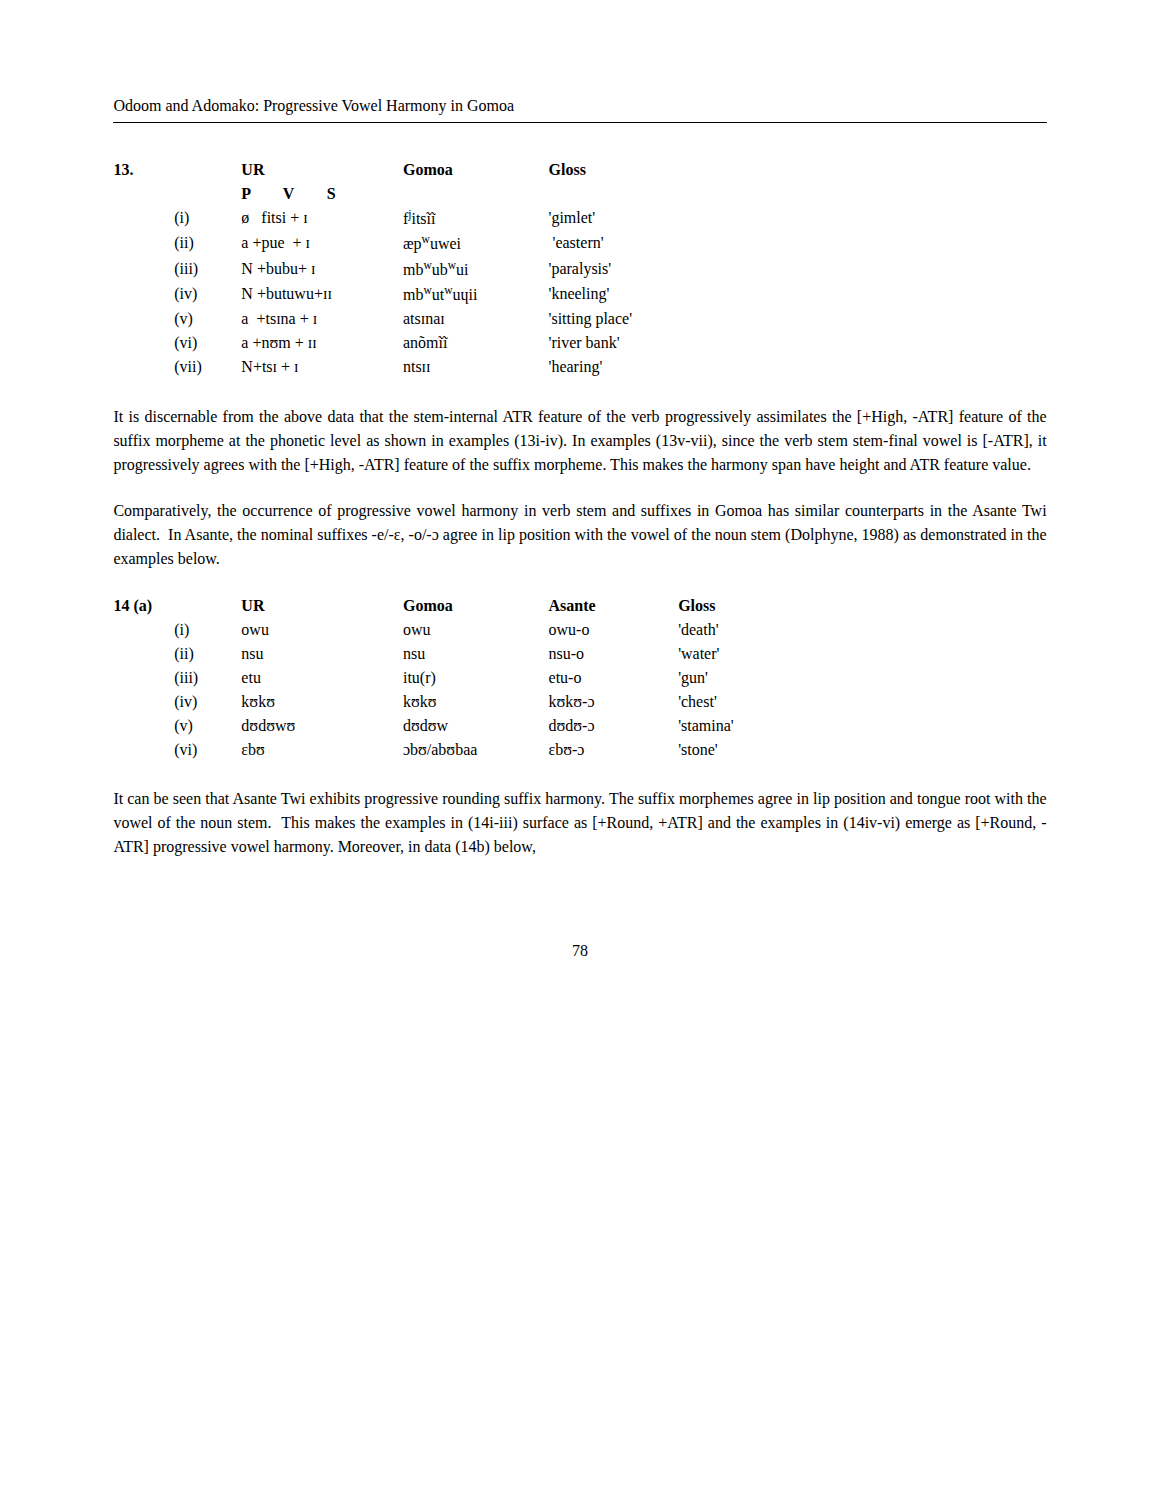Odoom and Adomako: Progressive Vowel Harmony in Gomoa
| 13. | | UR | Gomoa | Gloss |
| | | P V S | | |
| | (i) | ø fitsi + ɪ | f j itsĩĩ | 'gimlet' |
| | (ii) | a +pue + ɪ | æp w uwei | 'eastern' |
| | (iii) | N +bubu+ ɪ | mb w ub w ui | 'paralysis' |
| | (iv) | N +butuwu+ɪɪ | mb w ut w uɥii | 'kneeling' |
| | (v) | a +tsɪna + ɪ | atsɪnaɪ | 'sitting place' |
| | (vi) | a +nʊm + ɪɪ | anõmĩĩ | 'river bank' |
| | (vii) | N+tsɪ + ɪ | ntsɪɪ | 'hearing' |
It is discernable from the above data that the stem-internal ATR feature of the verb progressively assimilates the [+High, -ATR] feature of the suffix morpheme at the phonetic level as shown in examples (13i-iv). In examples (13v-vii), since the verb stem stem-final vowel is [-ATR], it progressively agrees with the [+High, -ATR] feature of the suffix morpheme. This makes the harmony span have height and ATR feature value.
Comparatively, the occurrence of progressive vowel harmony in verb stem and suffixes in Gomoa has similar counterparts in the Asante Twi dialect. In Asante, the nominal suffixes -e/-ɛ, -o/-ɔ agree in lip position with the vowel of the noun stem (Dolphyne, 1988) as demonstrated in the examples below.
| 14 (a) | | UR | Gomoa | Asante | Gloss |
| | (i) | owu | owu | owu-o | 'death' |
| | (ii) | nsu | nsu | nsu-o | 'water' |
| | (iii) | etu | itu(r) | etu-o | 'gun' |
| | (iv) | kʊkʊ | kʊkʊ | kʊkʊ-ɔ | 'chest' |
| | (v) | dʊdʊwʊ | dʊdʊw | dʊdʊ-ɔ | 'stamina' |
| | (vi) | ɛbʊ | ɔbʊ/abʊbaa | ɛbʊ-ɔ | 'stone' |
It can be seen that Asante Twi exhibits progressive rounding suffix harmony. The suffix morphemes agree in lip position and tongue root with the vowel of the noun stem. This makes the examples in (14i-iii) surface as [+Round, +ATR] and the examples in (14iv-vi) emerge as [+Round, -ATR] progressive vowel harmony. Moreover, in data (14b) below,
78